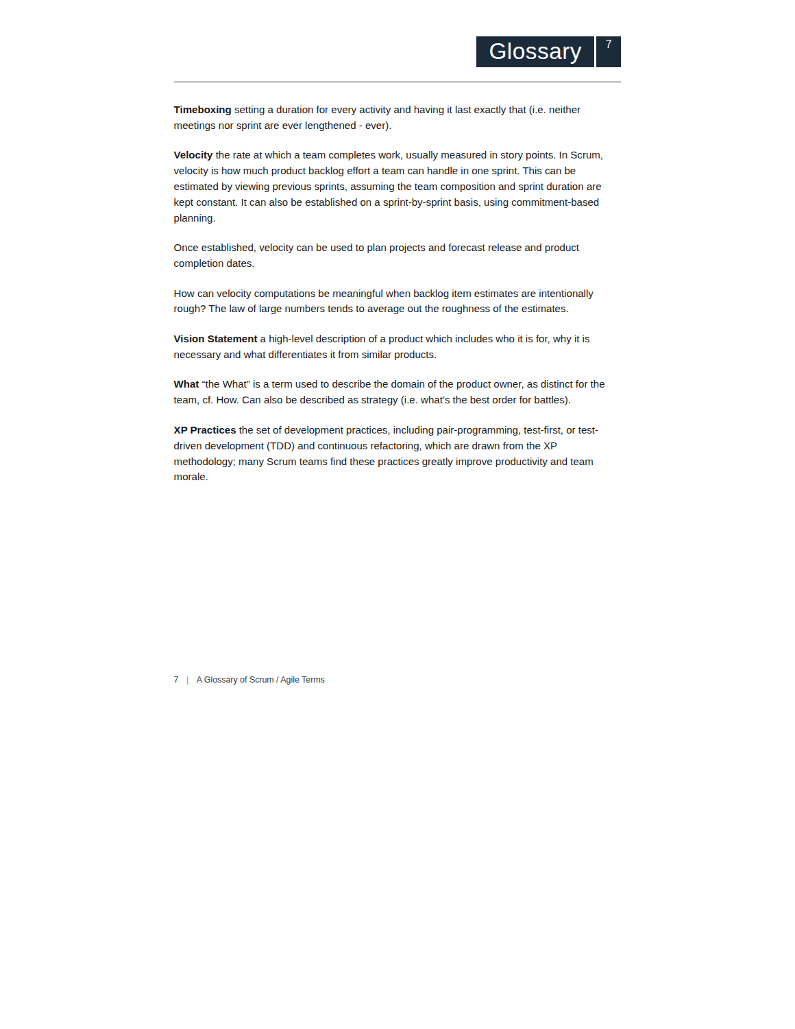Glossary
7
Timeboxing setting a duration for every activity and having it last exactly that (i.e. neither meetings nor sprint are ever lengthened - ever).
Velocity the rate at which a team completes work, usually measured in story points. In Scrum, velocity is how much product backlog effort a team can handle in one sprint. This can be estimated by viewing previous sprints, assuming the team composition and sprint duration are kept constant. It can also be established on a sprint-by-sprint basis, using commitment-based planning.
Once established, velocity can be used to plan projects and forecast release and product completion dates.
How can velocity computations be meaningful when backlog item estimates are intentionally rough? The law of large numbers tends to average out the roughness of the estimates.
Vision Statement a high-level description of a product which includes who it is for, why it is necessary and what differentiates it from similar products.
What “the What” is a term used to describe the domain of the product owner, as distinct for the team, cf. How. Can also be described as strategy (i.e. what’s the best order for battles).
XP Practices the set of development practices, including pair-programming, test-first, or test-driven development (TDD) and continuous refactoring, which are drawn from the XP methodology; many Scrum teams find these practices greatly improve productivity and team morale.
7 | A Glossary of Scrum / Agile Terms